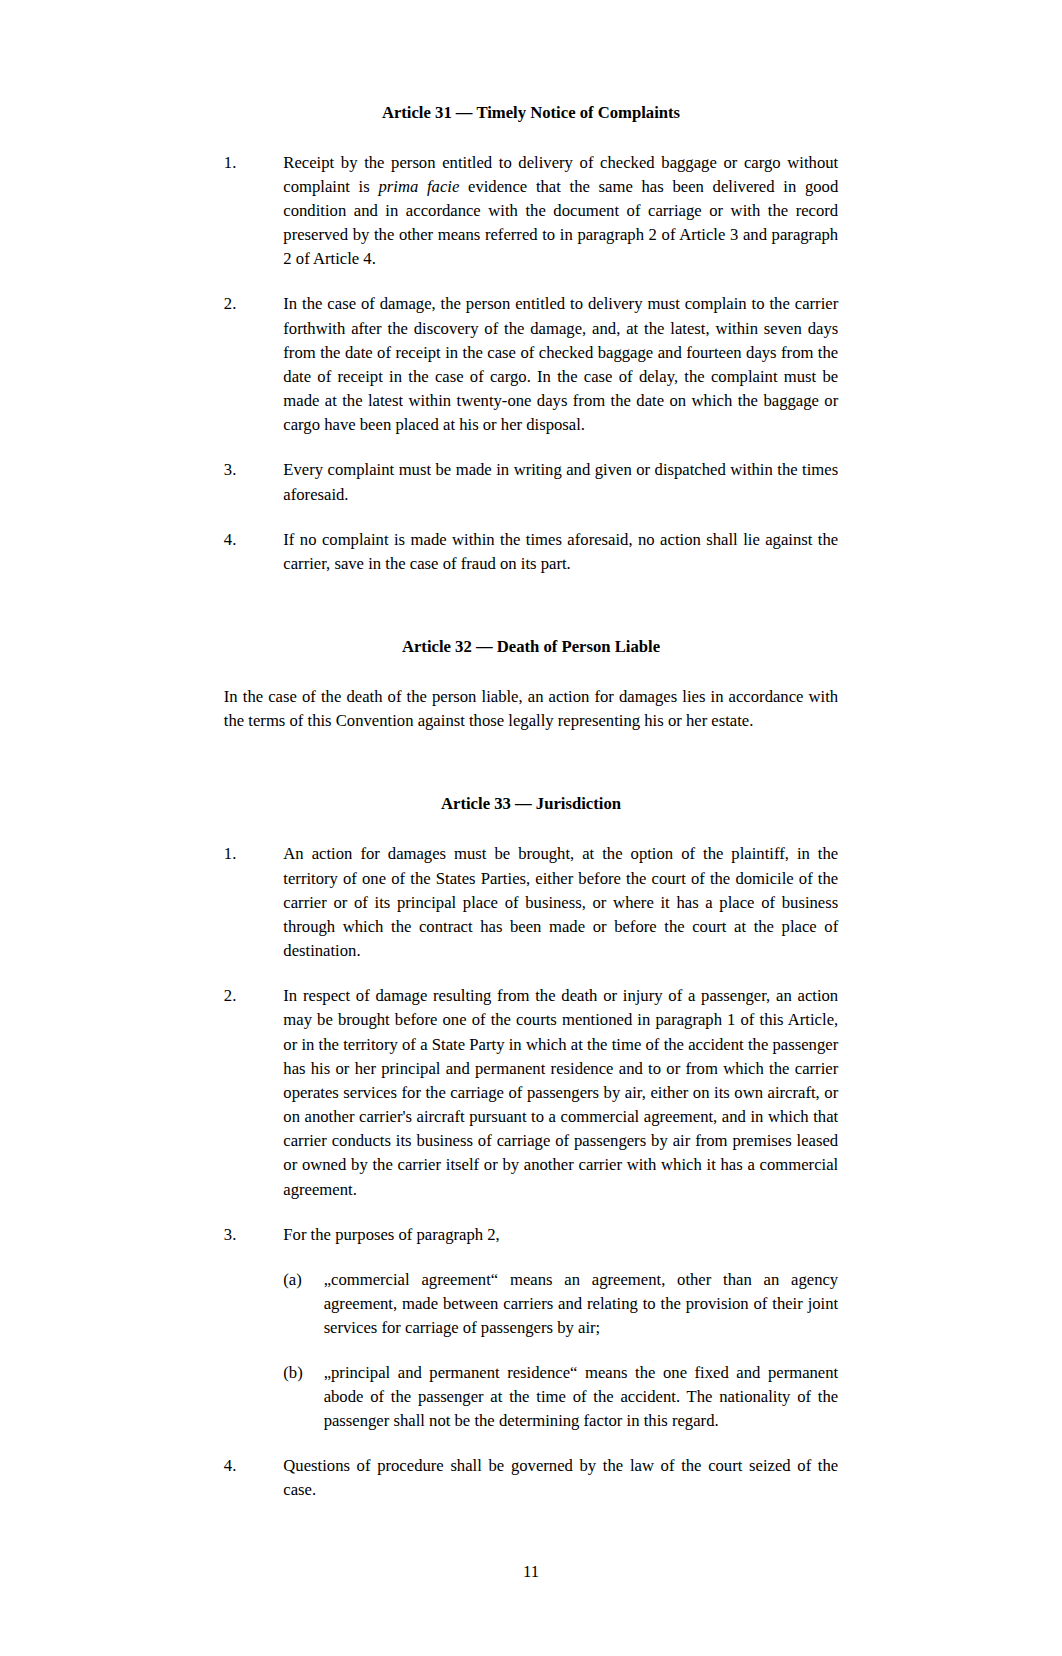Article 31 — Timely Notice of Complaints
1.
Receipt by the person entitled to delivery of checked baggage or cargo without complaint is prima facie evidence that the same has been delivered in good condition and in accordance with the document of carriage or with the record preserved by the other means referred to in paragraph 2 of Article 3 and paragraph 2 of Article 4.
2.
In the case of damage, the person entitled to delivery must complain to the carrier forthwith after the discovery of the damage, and, at the latest, within seven days from the date of receipt in the case of checked baggage and fourteen days from the date of receipt in the case of cargo. In the case of delay, the complaint must be made at the latest within twenty-one days from the date on which the baggage or cargo have been placed at his or her disposal.
3.
Every complaint must be made in writing and given or dispatched within the times aforesaid.
4.
If no complaint is made within the times aforesaid, no action shall lie against the carrier, save in the case of fraud on its part.
Article 32 — Death of Person Liable
In the case of the death of the person liable, an action for damages lies in accordance with the terms of this Convention against those legally representing his or her estate.
Article 33 — Jurisdiction
1.
An action for damages must be brought, at the option of the plaintiff, in the territory of one of the States Parties, either before the court of the domicile of the carrier or of its principal place of business, or where it has a place of business through which the contract has been made or before the court at the place of destination.
2.
In respect of damage resulting from the death or injury of a passenger, an action may be brought before one of the courts mentioned in paragraph 1 of this Article, or in the territory of a State Party in which at the time of the accident the passenger has his or her principal and permanent residence and to or from which the carrier operates services for the carriage of passengers by air, either on its own aircraft, or on another carrier's aircraft pursuant to a commercial agreement, and in which that carrier conducts its business of carriage of passengers by air from premises leased or owned by the carrier itself or by another carrier with which it has a commercial agreement.
3.
For the purposes of paragraph 2,
(a)
„commercial agreement“ means an agreement, other than an agency agreement, made between carriers and relating to the provision of their joint services for carriage of passengers by air;
(b)
„principal and permanent residence“ means the one fixed and permanent abode of the passenger at the time of the accident. The nationality of the passenger shall not be the determining factor in this regard.
4.
Questions of procedure shall be governed by the law of the court seized of the case.
11